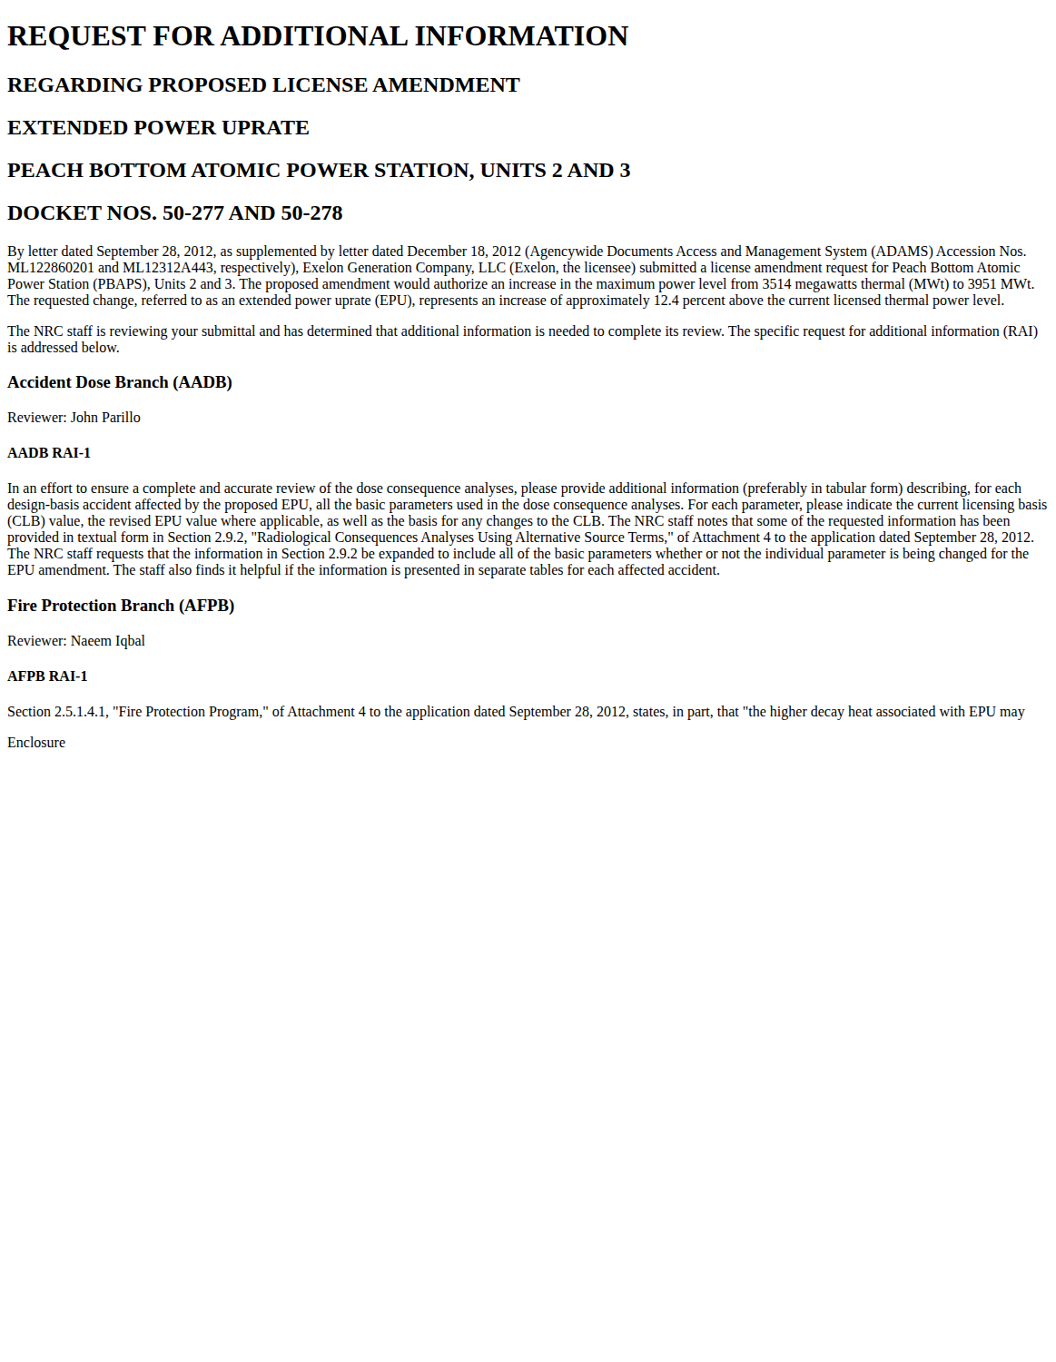REQUEST FOR ADDITIONAL INFORMATION
REGARDING PROPOSED LICENSE AMENDMENT
EXTENDED POWER UPRATE
PEACH BOTTOM ATOMIC POWER STATION, UNITS 2 AND 3
DOCKET NOS. 50-277 AND 50-278
By letter dated September 28, 2012, as supplemented by letter dated December 18, 2012 (Agencywide Documents Access and Management System (ADAMS) Accession Nos. ML122860201 and ML12312A443, respectively), Exelon Generation Company, LLC (Exelon, the licensee) submitted a license amendment request for Peach Bottom Atomic Power Station (PBAPS), Units 2 and 3. The proposed amendment would authorize an increase in the maximum power level from 3514 megawatts thermal (MWt) to 3951 MWt. The requested change, referred to as an extended power uprate (EPU), represents an increase of approximately 12.4 percent above the current licensed thermal power level.
The NRC staff is reviewing your submittal and has determined that additional information is needed to complete its review. The specific request for additional information (RAI) is addressed below.
Accident Dose Branch (AADB)
Reviewer: John Parillo
AADB RAI-1
In an effort to ensure a complete and accurate review of the dose consequence analyses, please provide additional information (preferably in tabular form) describing, for each design-basis accident affected by the proposed EPU, all the basic parameters used in the dose consequence analyses. For each parameter, please indicate the current licensing basis (CLB) value, the revised EPU value where applicable, as well as the basis for any changes to the CLB. The NRC staff notes that some of the requested information has been provided in textual form in Section 2.9.2, "Radiological Consequences Analyses Using Alternative Source Terms," of Attachment 4 to the application dated September 28, 2012. The NRC staff requests that the information in Section 2.9.2 be expanded to include all of the basic parameters whether or not the individual parameter is being changed for the EPU amendment. The staff also finds it helpful if the information is presented in separate tables for each affected accident.
Fire Protection Branch (AFPB)
Reviewer: Naeem Iqbal
AFPB RAI-1
Section 2.5.1.4.1, "Fire Protection Program," of Attachment 4 to the application dated September 28, 2012, states, in part, that "the higher decay heat associated with EPU may
Enclosure